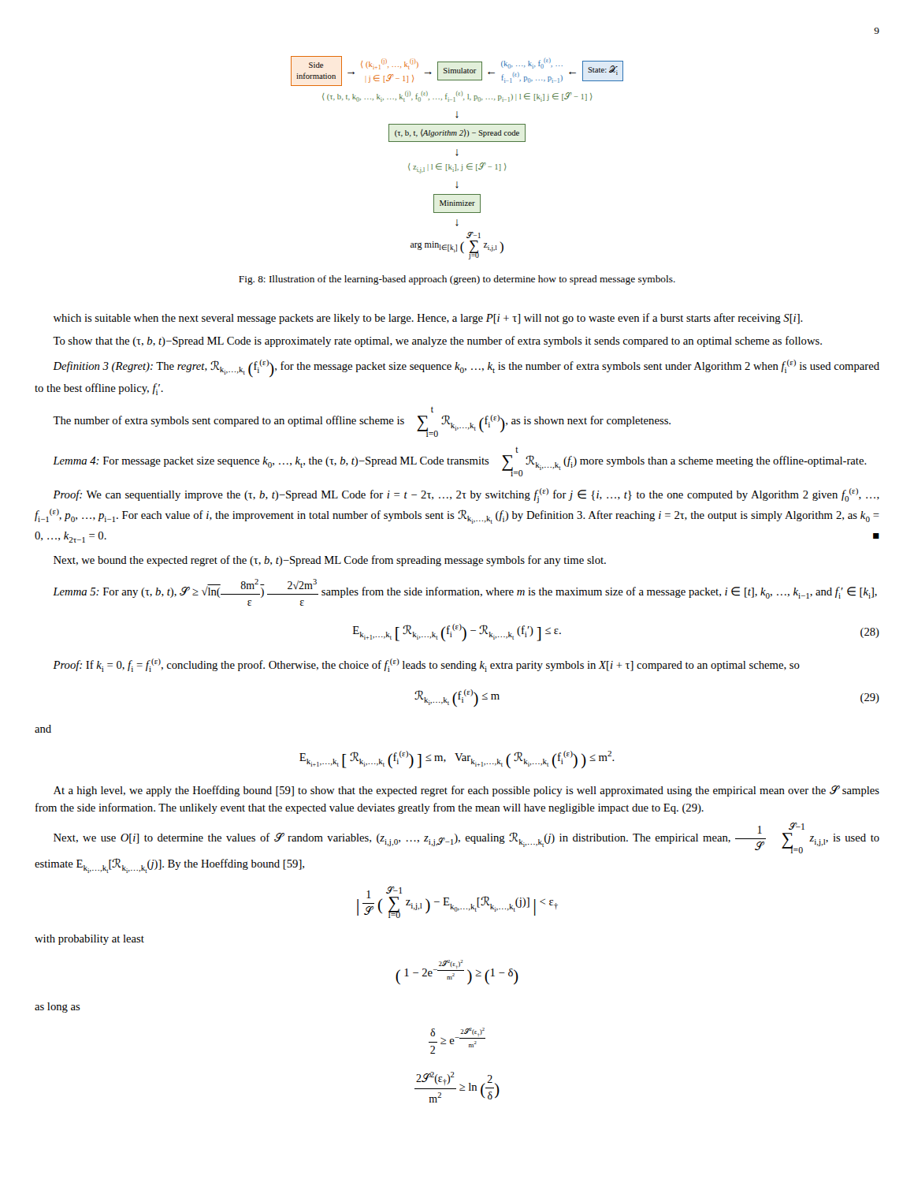9
Side
information → ⟨ (ki+1(j), …, kt(j))
| j ∈ [𝒮 − 1] ⟩ → Simulator ← (k0, …, ki, f0(ε), …
fi−1(ε), p0, …, pi−1) ← State: 𝒳i
⟨ (τ, b, t, k0, …, ki, …, kt(j), f0(ε), …, fi−1(ε), l, p0, …, pi−1) | l ∈ [ki] j ∈ [𝒮 − 1] ⟩
↓
(τ, b, t, ⟨Algorithm 2⟩) − Spread code
↓
⟨ zi,j,l | l ∈ [ki], j ∈ [𝒮 − 1] ⟩
↓
Minimizer
↓
arg minl∈[ki] ( 𝒮−1∑j=0 zi,j,l )
Fig. 8: Illustration of the learning-based approach (green) to determine how to spread message symbols.
which is suitable when the next several message packets are likely to be large. Hence, a large P[i + τ] will not go to waste even if a burst starts after receiving S[i].
To show that the (τ, b, t)−Spread ML Code is approximately rate optimal, we analyze the number of extra symbols it sends compared to an optimal scheme as follows.
Definition 3 (Regret): The regret, ℛki,…,kt (fi(ε)), for the message packet size sequence k0, …, kt is the number of extra symbols sent under Algorithm 2 when fi(ε) is used compared to the best offline policy, fi′.
The number of extra symbols sent compared to an optimal offline scheme is t∑i=0 ℛki,…,kt (fi(ε)), as is shown next for completeness.
Lemma 4: For message packet size sequence k0, …, kt, the (τ, b, t)−Spread ML Code transmits t∑i=0 ℛki,…,kt (fi) more symbols than a scheme meeting the offline-optimal-rate.
Proof: We can sequentially improve the (τ, b, t)−Spread ML Code for i = t − 2τ, …, 2τ by switching fj(ε) for j ∈ {i, …, t} to the one computed by Algorithm 2 given f0(ε), …, fi−1(ε), p0, …, pi−1. For each value of i, the improvement in total number of symbols sent is ℛki,…,kt (fi) by Definition 3. After reaching i = 2τ, the output is simply Algorithm 2, as k0 = 0, …, k2τ−1 = 0. ■
Next, we bound the expected regret of the (τ, b, t)−Spread ML Code from spreading message symbols for any time slot.
Lemma 5: For any (τ, b, t), 𝒮 ≥ √ln(8m2 ε) 2√2m3 ε samples from the side information, where m is the maximum size of a message packet, i ∈ [t], k0, …, ki−1, and fi′ ∈ [ki],
Eki+1,…,kt [ ℛki,…,kt (fi(ε)) − ℛki,…,kt (fi′) ] ≤ ε. (28)
Proof: If ki = 0, fi = fi(ε), concluding the proof. Otherwise, the choice of fi(ε) leads to sending ki extra parity symbols in X[i + τ] compared to an optimal scheme, so
ℛki,…,kt (fi(ε)) ≤ m (29)
and
Eki+1,…,kt [ ℛki,…,kt (fi(ε)) ] ≤ m, Varki+1,…,kt ( ℛki,…,kt (fi(ε)) ) ≤ m2.
At a high level, we apply the Hoeffding bound [59] to show that the expected regret for each possible policy is well approximated using the empirical mean over the 𝒮 samples from the side information. The unlikely event that the expected value deviates greatly from the mean will have negligible impact due to Eq. (29).
Next, we use O[i] to determine the values of 𝒮 random variables, (zi,j,0, …, zi,j,𝒮−1), equaling ℛki,…,kt(j) in distribution. The empirical mean, 1 𝒮 𝒮−1∑l=0 zi,j,l, is used to estimate Eki,…,kt[ℛki,…,kt(j)]. By the Hoeffding bound [59],
| 1 𝒮 ( 𝒮−1∑l=0 zi,j,l ) − Ek0,…,kt[ℛki,…,kt(j)] | < ε†
with probability at least
( 1 − 2e−2𝒮2(ε†)2 m2 ) ≥ (1 − δ)
as long as
δ 2 ≥ e−2𝒮2(ε†)2 m2
2𝒮2(ε†)2 m2 ≥ ln (2 δ)